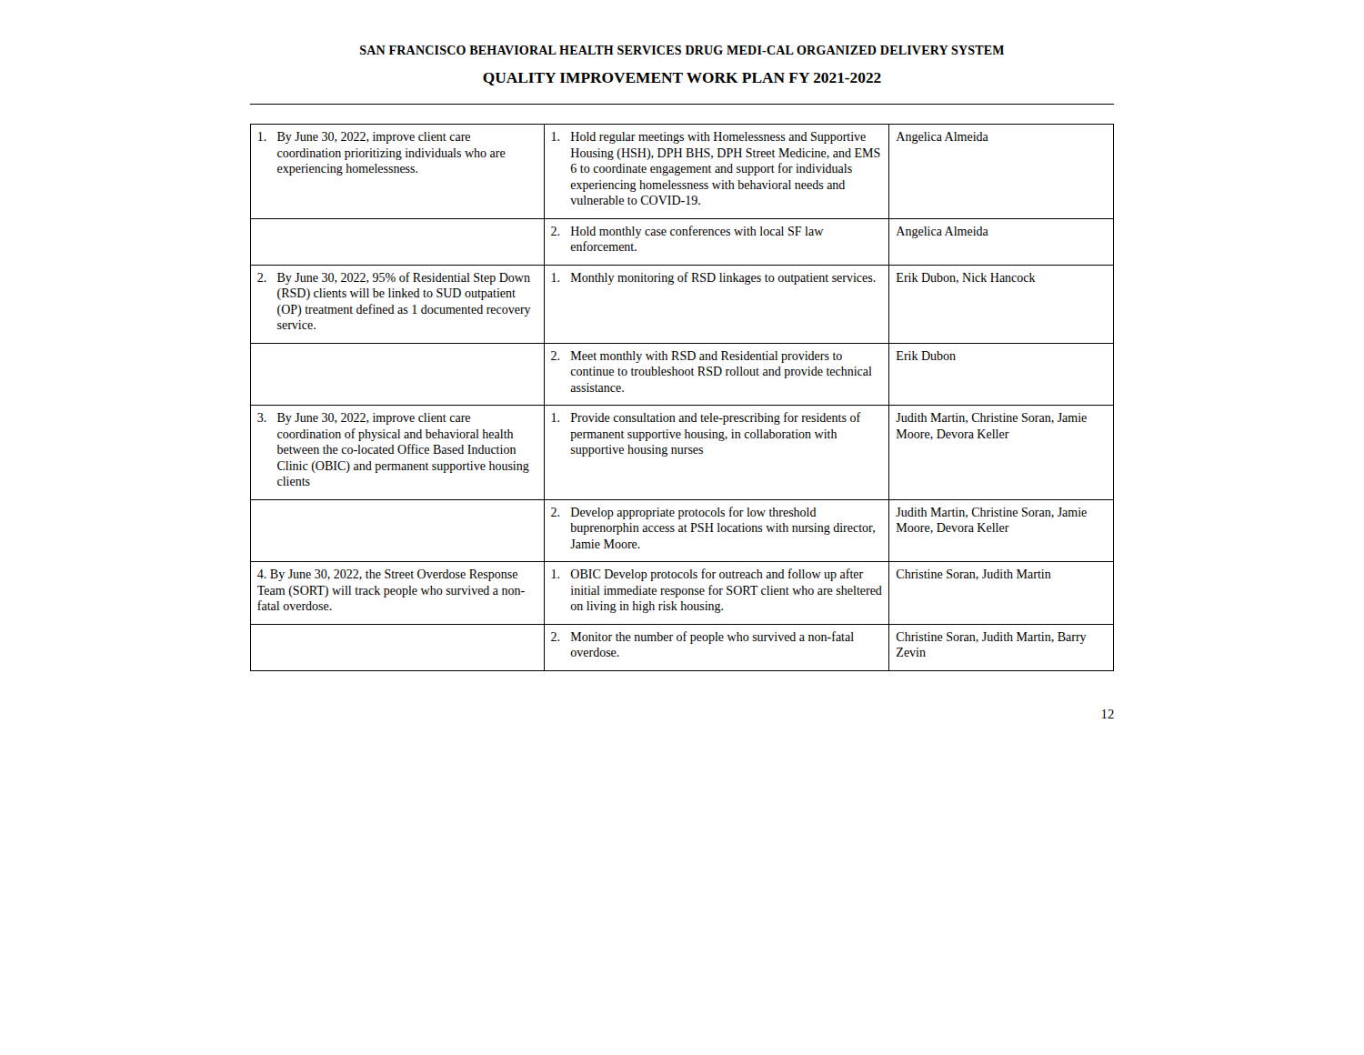SAN FRANCISCO BEHAVIORAL HEALTH SERVICES DRUG MEDI-CAL ORGANIZED DELIVERY SYSTEM
QUALITY IMPROVEMENT WORK PLAN FY 2021-2022
| 1. By June 30, 2022, improve client care coordination prioritizing individuals who are experiencing homelessness. | 1. Hold regular meetings with Homelessness and Supportive Housing (HSH), DPH BHS, DPH Street Medicine, and EMS 6 to coordinate engagement and support for individuals experiencing homelessness with behavioral needs and vulnerable to COVID-19. | Angelica Almeida |
| | 2. Hold monthly case conferences with local SF law enforcement. | Angelica Almeida |
| 2. By June 30, 2022, 95% of Residential Step Down (RSD) clients will be linked to SUD outpatient (OP) treatment defined as 1 documented recovery service. | 1. Monthly monitoring of RSD linkages to outpatient services. | Erik Dubon, Nick Hancock |
| | 2. Meet monthly with RSD and Residential providers to continue to troubleshoot RSD rollout and provide technical assistance. | Erik Dubon |
| 3. By June 30, 2022, improve client care coordination of physical and behavioral health between the co-located Office Based Induction Clinic (OBIC) and permanent supportive housing clients | 1. Provide consultation and tele-prescribing for residents of permanent supportive housing, in collaboration with supportive housing nurses | Judith Martin, Christine Soran, Jamie Moore, Devora Keller |
| | 2. Develop appropriate protocols for low threshold buprenorphin access at PSH locations with nursing director, Jamie Moore. | Judith Martin, Christine Soran, Jamie Moore, Devora Keller |
| 4. By June 30, 2022, the Street Overdose Response Team (SORT) will track people who survived a non-fatal overdose. | 1. OBIC Develop protocols for outreach and follow up after initial immediate response for SORT client who are sheltered on living in high risk housing. | Christine Soran, Judith Martin |
| | 2. Monitor the number of people who survived a non-fatal overdose. | Christine Soran, Judith Martin, Barry Zevin |
12